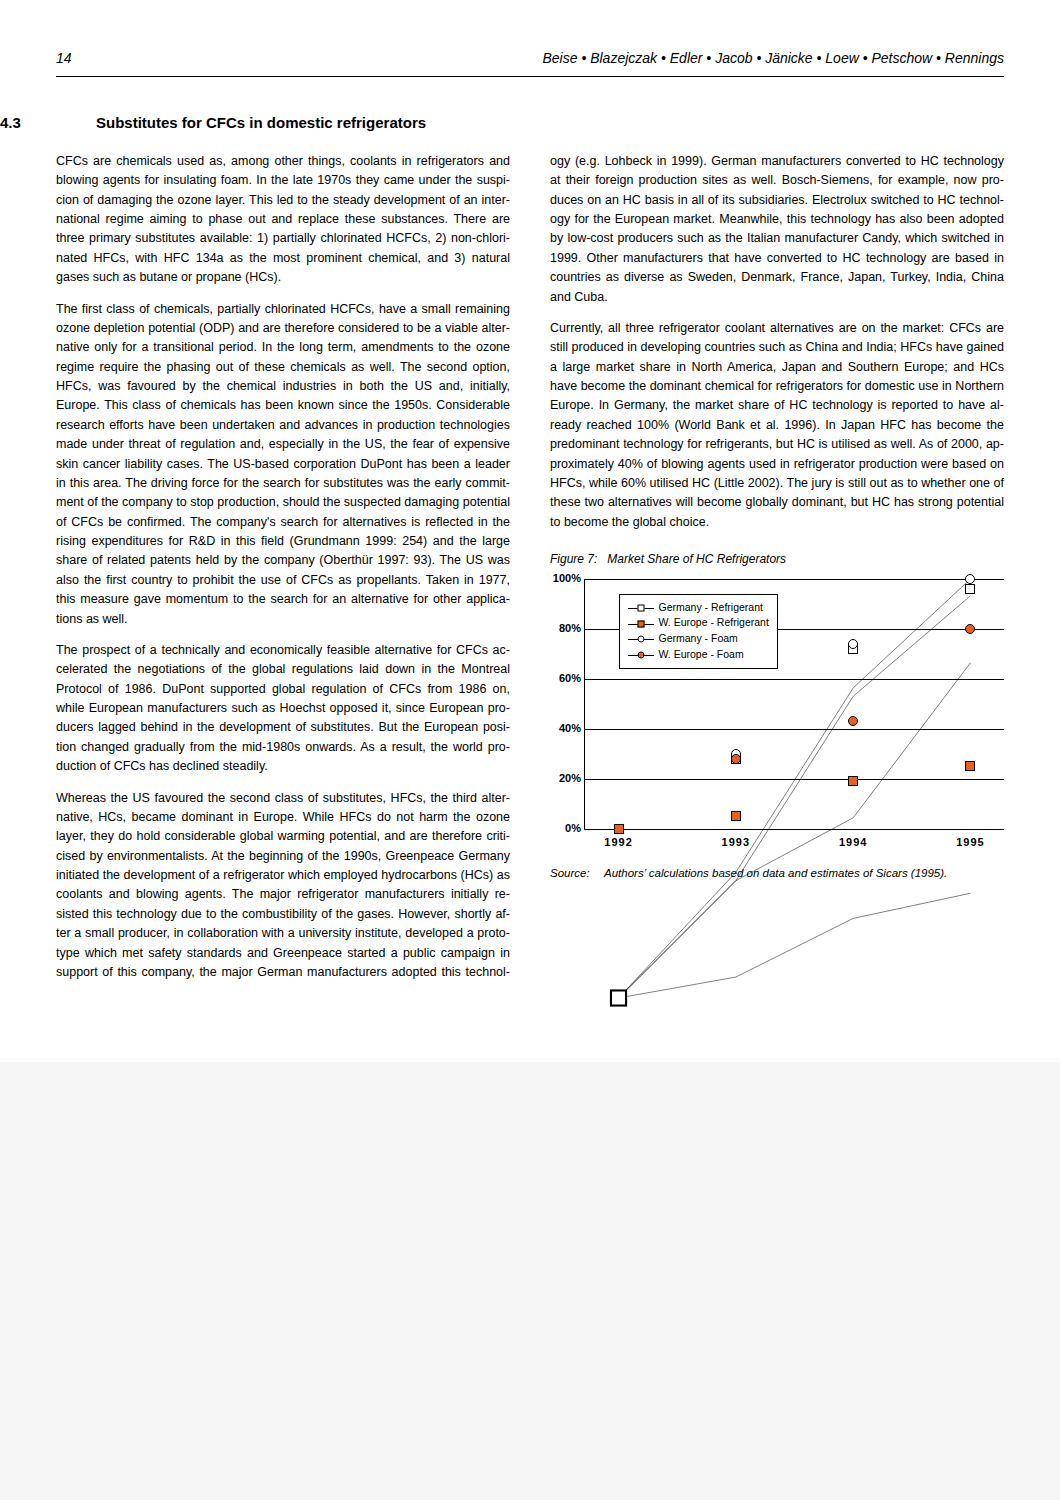14 Beise • Blazejczak • Edler • Jacob • Jänicke • Loew • Petschow • Rennings
4.3 Substitutes for CFCs in domestic refrigerators
CFCs are chemicals used as, among other things, coolants in refrigerators and blowing agents for insulating foam. In the late 1970s they came under the suspicion of damaging the ozone layer. This led to the steady development of an international regime aiming to phase out and replace these substances. There are three primary substitutes available: 1) partially chlorinated HCFCs, 2) non-chlorinated HFCs, with HFC 134a as the most prominent chemical, and 3) natural gases such as butane or propane (HCs).
The first class of chemicals, partially chlorinated HCFCs, have a small remaining ozone depletion potential (ODP) and are therefore considered to be a viable alternative only for a transitional period. In the long term, amendments to the ozone regime require the phasing out of these chemicals as well. The second option, HFCs, was favoured by the chemical industries in both the US and, initially, Europe. This class of chemicals has been known since the 1950s. Considerable research efforts have been undertaken and advances in production technologies made under threat of regulation and, especially in the US, the fear of expensive skin cancer liability cases. The US-based corporation DuPont has been a leader in this area. The driving force for the search for substitutes was the early commitment of the company to stop production, should the suspected damaging potential of CFCs be confirmed. The company's search for alternatives is reflected in the rising expenditures for R&D in this field (Grundmann 1999: 254) and the large share of related patents held by the company (Oberthür 1997: 93). The US was also the first country to prohibit the use of CFCs as propellants. Taken in 1977, this measure gave momentum to the search for an alternative for other applications as well.
The prospect of a technically and economically feasible alternative for CFCs accelerated the negotiations of the global regulations laid down in the Montreal Protocol of 1986. DuPont supported global regulation of CFCs from 1986 on, while European manufacturers such as Hoechst opposed it, since European producers lagged behind in the development of substitutes. But the European position changed gradually from the mid-1980s onwards. As a result, the world production of CFCs has declined steadily.
Whereas the US favoured the second class of substitutes, HFCs, the third alternative, HCs, became dominant in Europe. While HFCs do not harm the ozone layer, they do hold considerable global warming potential, and are therefore criticised by environmentalists. At the beginning of the 1990s, Greenpeace Germany initiated the development of a refrigerator which employed hydrocarbons (HCs) as coolants and blowing agents. The major refrigerator manufacturers initially resisted this technology due to the combustibility of the gases. However, shortly after a small producer, in collaboration with a university institute, developed a prototype which met safety standards and Greenpeace started a public campaign in support of this company, the major German manufacturers adopted this technology (e.g. Lohbeck in 1999). German manufacturers converted to HC technology at their foreign production sites as well. Bosch-Siemens, for example, now produces on an HC basis in all of its subsidiaries. Electrolux switched to HC technology for the European market. Meanwhile, this technology has also been adopted by low-cost producers such as the Italian manufacturer Candy, which switched in 1999. Other manufacturers that have converted to HC technology are based in countries as diverse as Sweden, Denmark, France, Japan, Turkey, India, China and Cuba.
Currently, all three refrigerator coolant alternatives are on the market: CFCs are still produced in developing countries such as China and India; HFCs have gained a large market share in North America, Japan and Southern Europe; and HCs have become the dominant chemical for refrigerators for domestic use in Northern Europe. In Germany, the market share of HC technology is reported to have already reached 100% (World Bank et al. 1996). In Japan HFC has become the predominant technology for refrigerants, but HC is utilised as well. As of 2000, approximately 40% of blowing agents used in refrigerator production were based on HFCs, while 60% utilised HC (Little 2002). The jury is still out as to whether one of these two alternatives will become globally dominant, but HC has strong potential to become the global choice.
Figure 7: Market Share of HC Refrigerators
100% 80% 60% 40% 20% 0% 1992 1993 1994 1995
Germany - Refrigerant
W. Europe - Refrigerant
Germany - Foam
W. Europe - Foam
Source: Authors’ calculations based on data and estimates of Sicars (1995).